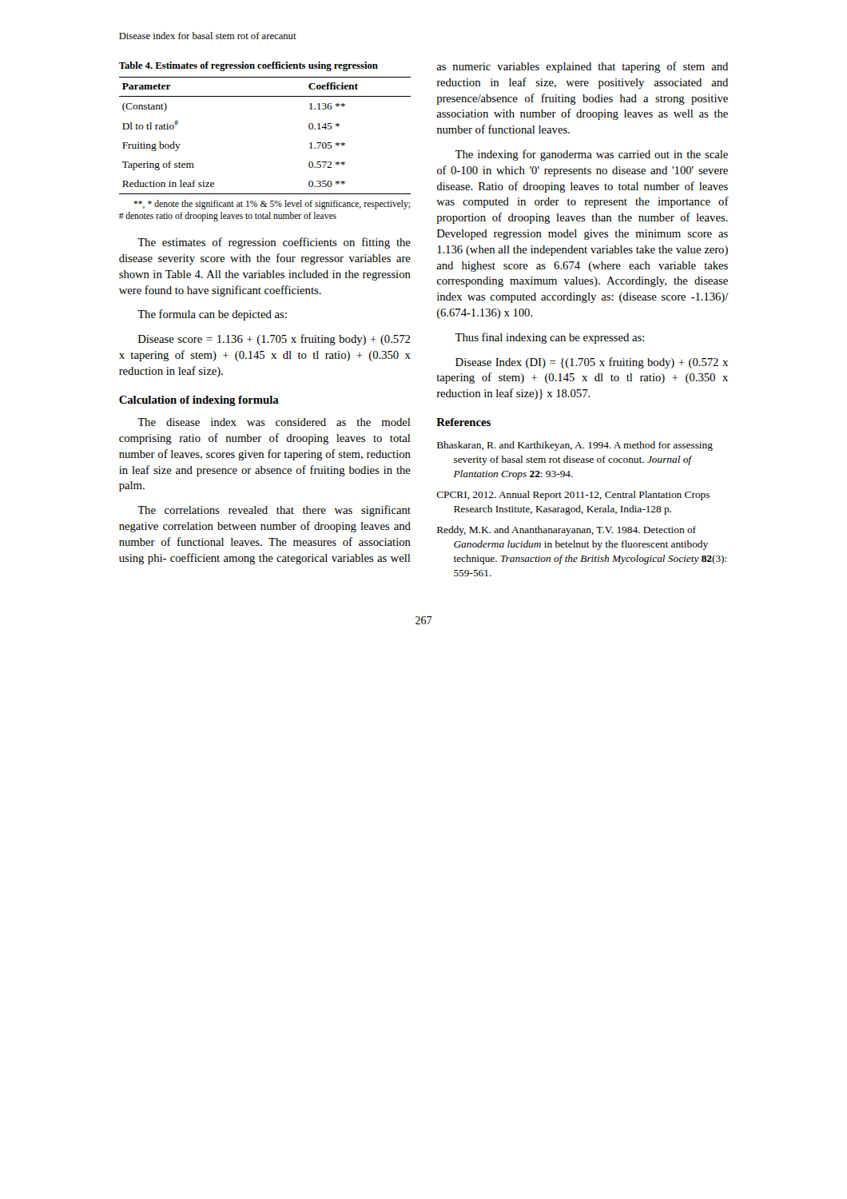Disease index for basal stem rot of arecanut
Table 4. Estimates of regression coefficients using regression
| Parameter | Coefficient |
| --- | --- |
| (Constant) | 1.136 ** |
| Dl to tl ratio # | 0.145 * |
| Fruiting body | 1.705 ** |
| Tapering of stem | 0.572 ** |
| Reduction in leaf size | 0.350 ** |
**, * denote the significant at 1% & 5% level of significance, respectively; # denotes ratio of drooping leaves to total number of leaves
The estimates of regression coefficients on fitting the disease severity score with the four regressor variables are shown in Table 4. All the variables included in the regression were found to have significant coefficients.
The formula can be depicted as:
Disease score = 1.136 + (1.705 x fruiting body) + (0.572 x tapering of stem) + (0.145 x dl to tl ratio) + (0.350 x reduction in leaf size).
Calculation of indexing formula
The disease index was considered as the model comprising ratio of number of drooping leaves to total number of leaves, scores given for tapering of stem, reduction in leaf size and presence or absence of fruiting bodies in the palm.
The correlations revealed that there was significant negative correlation between number of drooping leaves and number of functional leaves. The measures of association using phi- coefficient among the categorical variables as well as numeric variables explained that tapering of stem and reduction in leaf size, were positively associated and presence/absence of fruiting bodies had a strong positive association with number of drooping leaves as well as the number of functional leaves.
The indexing for ganoderma was carried out in the scale of 0-100 in which '0' represents no disease and '100' severe disease. Ratio of drooping leaves to total number of leaves was computed in order to represent the importance of proportion of drooping leaves than the number of leaves. Developed regression model gives the minimum score as 1.136 (when all the independent variables take the value zero) and highest score as 6.674 (where each variable takes corresponding maximum values). Accordingly, the disease index was computed accordingly as: (disease score -1.136)/ (6.674-1.136) x 100.
Thus final indexing can be expressed as:
Disease Index (DI) = {(1.705 x fruiting body) + (0.572 x tapering of stem) + (0.145 x dl to tl ratio) + (0.350 x reduction in leaf size)} x 18.057.
References
Bhaskaran, R. and Karthikeyan, A. 1994. A method for assessing severity of basal stem rot disease of coconut. Journal of Plantation Crops 22: 93-94.
CPCRI, 2012. Annual Report 2011-12, Central Plantation Crops Research Institute, Kasaragod, Kerala, India-128 p.
Reddy, M.K. and Ananthanarayanan, T.V. 1984. Detection of Ganoderma lucidum in betelnut by the fluorescent antibody technique. Transaction of the British Mycological Society 82(3): 559-561.
267